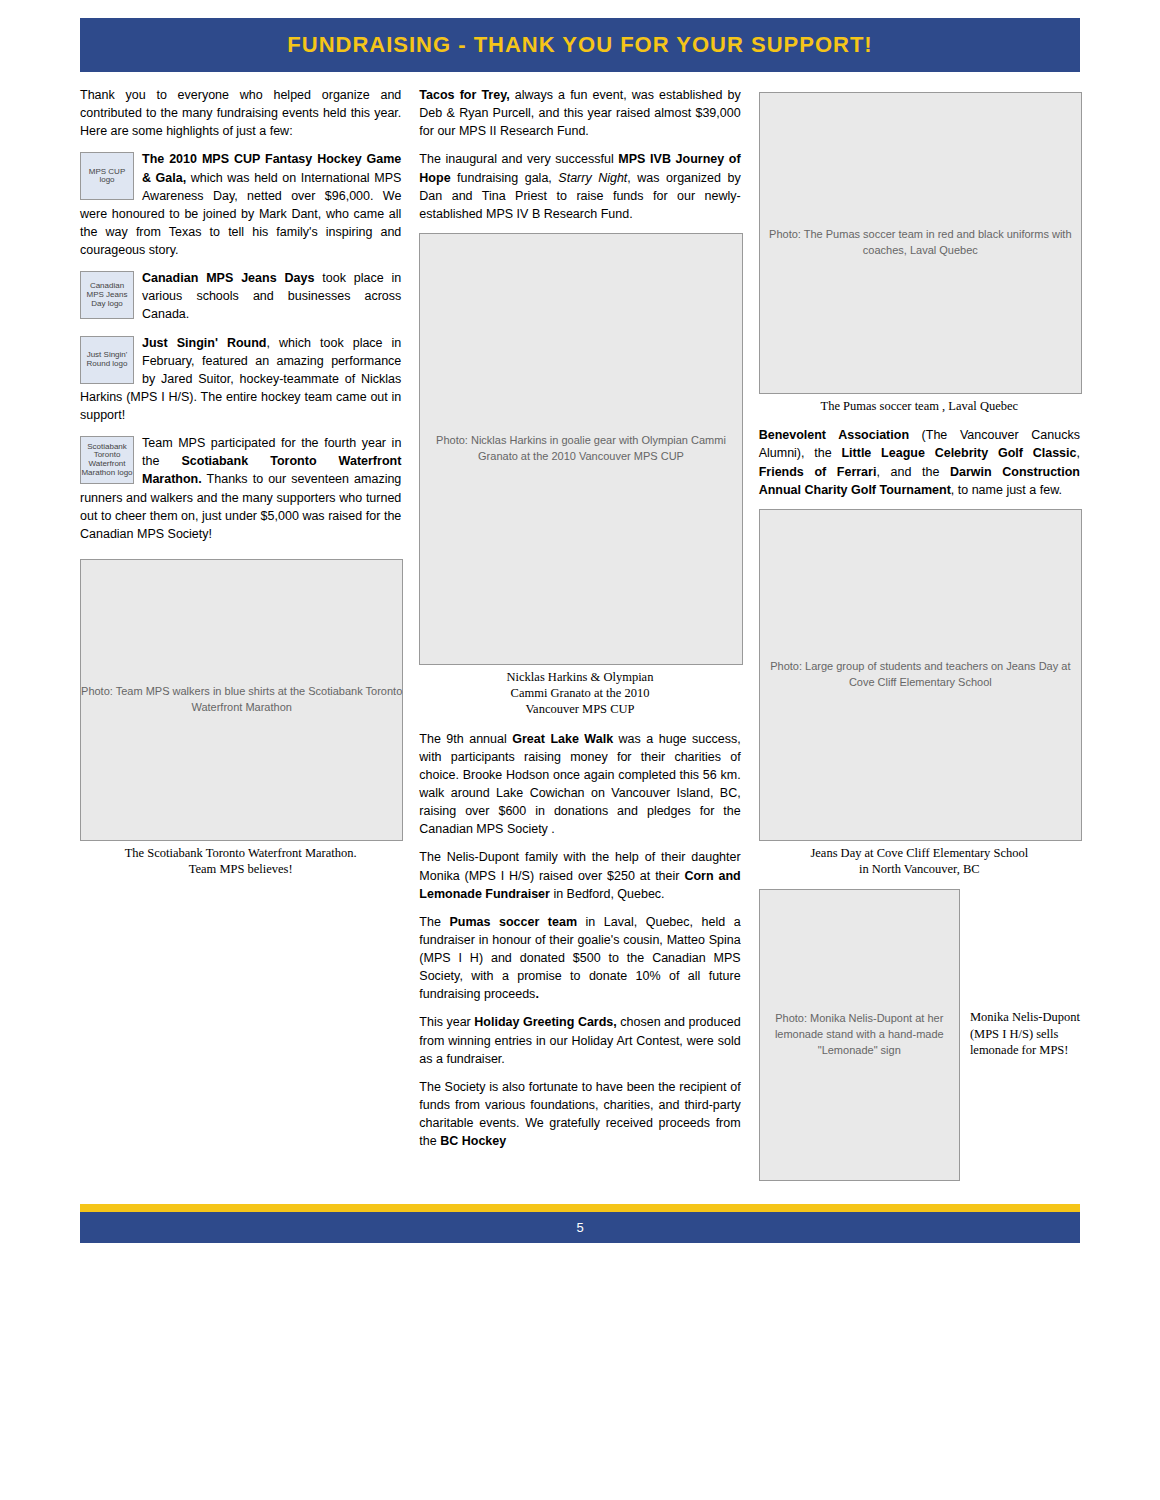FUNDRAISING - THANK YOU FOR YOUR SUPPORT!
Thank you to everyone who helped organize and contributed to the many fundraising events held this year. Here are some highlights of just a few:
MPS CUP logo
The 2010 MPS CUP Fantasy Hockey Game & Gala, which was held on International MPS Awareness Day, netted over $96,000. We were honoured to be joined by Mark Dant, who came all the way from Texas to tell his family's inspiring and courageous story.
Canadian MPS Jeans Day logo
Canadian MPS Jeans Days took place in various schools and businesses across Canada.
Just Singin' Round logo
Just Singin' Round, which took place in February, featured an amazing performance by Jared Suitor, hockey-teammate of Nicklas Harkins (MPS I H/S). The entire hockey team came out in support!
Scotiabank Toronto Waterfront Marathon logo
Team MPS participated for the fourth year in the Scotiabank Toronto Waterfront Marathon. Thanks to our seventeen amazing runners and walkers and the many supporters who turned out to cheer them on, just under $5,000 was raised for the Canadian MPS Society!
Photo: Team MPS walkers in blue shirts at the Scotiabank Toronto Waterfront Marathon
The Scotiabank Toronto Waterfront Marathon.
Team MPS believes!
Tacos for Trey, always a fun event, was established by Deb & Ryan Purcell, and this year raised almost $39,000 for our MPS II Research Fund.
The inaugural and very successful MPS IVB Journey of Hope fundraising gala, Starry Night, was organized by Dan and Tina Priest to raise funds for our newly-established MPS IV B Research Fund.
Photo: Nicklas Harkins in goalie gear with Olympian Cammi Granato at the 2010 Vancouver MPS CUP
Nicklas Harkins & Olympian
Cammi Granato at the 2010
Vancouver MPS CUP
The 9th annual Great Lake Walk was a huge success, with participants raising money for their charities of choice. Brooke Hodson once again completed this 56 km. walk around Lake Cowichan on Vancouver Island, BC, raising over $600 in donations and pledges for the Canadian MPS Society .
The Nelis-Dupont family with the help of their daughter Monika (MPS I H/S) raised over $250 at their Corn and Lemonade Fundraiser in Bedford, Quebec.
The Pumas soccer team in Laval, Quebec, held a fundraiser in honour of their goalie's cousin, Matteo Spina (MPS I H) and donated $500 to the Canadian MPS Society, with a promise to donate 10% of all future fundraising proceeds.
This year Holiday Greeting Cards, chosen and produced from winning entries in our Holiday Art Contest, were sold as a fundraiser.
The Society is also fortunate to have been the recipient of funds from various foundations, charities, and third-party charitable events. We gratefully received proceeds from the BC Hockey
Photo: The Pumas soccer team in red and black uniforms with coaches, Laval Quebec
The Pumas soccer team , Laval Quebec
Benevolent Association (The Vancouver Canucks Alumni), the Little League Celebrity Golf Classic, Friends of Ferrari, and the Darwin Construction Annual Charity Golf Tournament, to name just a few.
Photo: Large group of students and teachers on Jeans Day at Cove Cliff Elementary School
Jeans Day at Cove Cliff Elementary School
in North Vancouver, BC
Photo: Monika Nelis-Dupont at her lemonade stand with a hand-made "Lemonade" sign
Monika Nelis-Dupont (MPS I H/S) sells lemonade for MPS!
5